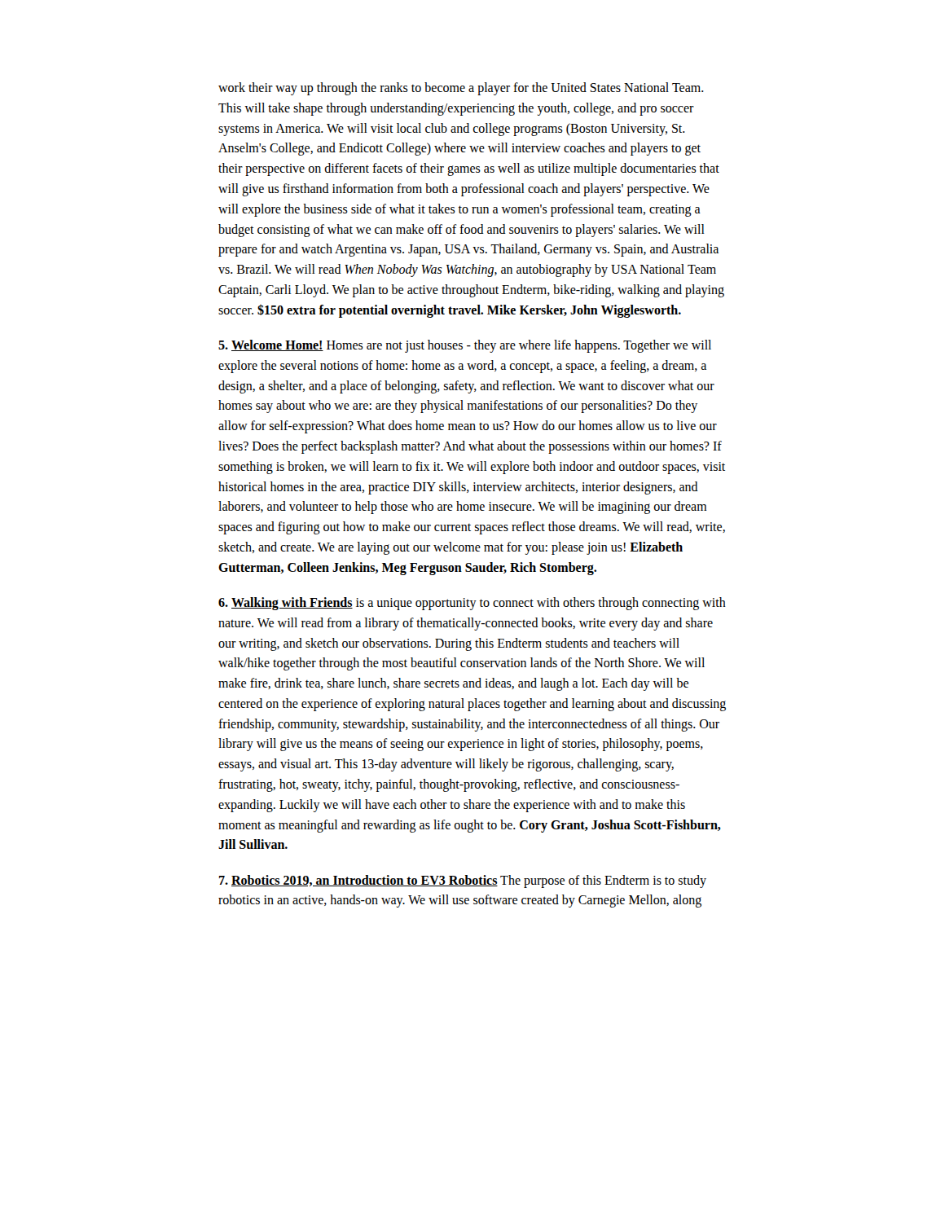work their way up through the ranks to become a player for the United States National Team. This will take shape through understanding/experiencing the youth, college, and pro soccer systems in America. We will visit local club and college programs (Boston University, St. Anselm's College, and Endicott College) where we will interview coaches and players to get their perspective on different facets of their games as well as utilize multiple documentaries that will give us firsthand information from both a professional coach and players' perspective. We will explore the business side of what it takes to run a women's professional team, creating a budget consisting of what we can make off of food and souvenirs to players' salaries. We will prepare for and watch Argentina vs. Japan, USA vs. Thailand, Germany vs. Spain, and Australia vs. Brazil. We will read When Nobody Was Watching, an autobiography by USA National Team Captain, Carli Lloyd. We plan to be active throughout Endterm, bike-riding, walking and playing soccer. $150 extra for potential overnight travel. Mike Kersker, John Wigglesworth.
5. Welcome Home! Homes are not just houses - they are where life happens. Together we will explore the several notions of home: home as a word, a concept, a space, a feeling, a dream, a design, a shelter, and a place of belonging, safety, and reflection. We want to discover what our homes say about who we are: are they physical manifestations of our personalities? Do they allow for self-expression? What does home mean to us? How do our homes allow us to live our lives? Does the perfect backsplash matter? And what about the possessions within our homes? If something is broken, we will learn to fix it. We will explore both indoor and outdoor spaces, visit historical homes in the area, practice DIY skills, interview architects, interior designers, and laborers, and volunteer to help those who are home insecure. We will be imagining our dream spaces and figuring out how to make our current spaces reflect those dreams. We will read, write, sketch, and create. We are laying out our welcome mat for you: please join us! Elizabeth Gutterman, Colleen Jenkins, Meg Ferguson Sauder, Rich Stomberg.
6. Walking with Friends is a unique opportunity to connect with others through connecting with nature. We will read from a library of thematically-connected books, write every day and share our writing, and sketch our observations. During this Endterm students and teachers will walk/hike together through the most beautiful conservation lands of the North Shore. We will make fire, drink tea, share lunch, share secrets and ideas, and laugh a lot. Each day will be centered on the experience of exploring natural places together and learning about and discussing friendship, community, stewardship, sustainability, and the interconnectedness of all things. Our library will give us the means of seeing our experience in light of stories, philosophy, poems, essays, and visual art. This 13-day adventure will likely be rigorous, challenging, scary, frustrating, hot, sweaty, itchy, painful, thought-provoking, reflective, and consciousness-expanding. Luckily we will have each other to share the experience with and to make this moment as meaningful and rewarding as life ought to be. Cory Grant, Joshua Scott-Fishburn, Jill Sullivan.
7. Robotics 2019, an Introduction to EV3 Robotics The purpose of this Endterm is to study robotics in an active, hands-on way. We will use software created by Carnegie Mellon, along